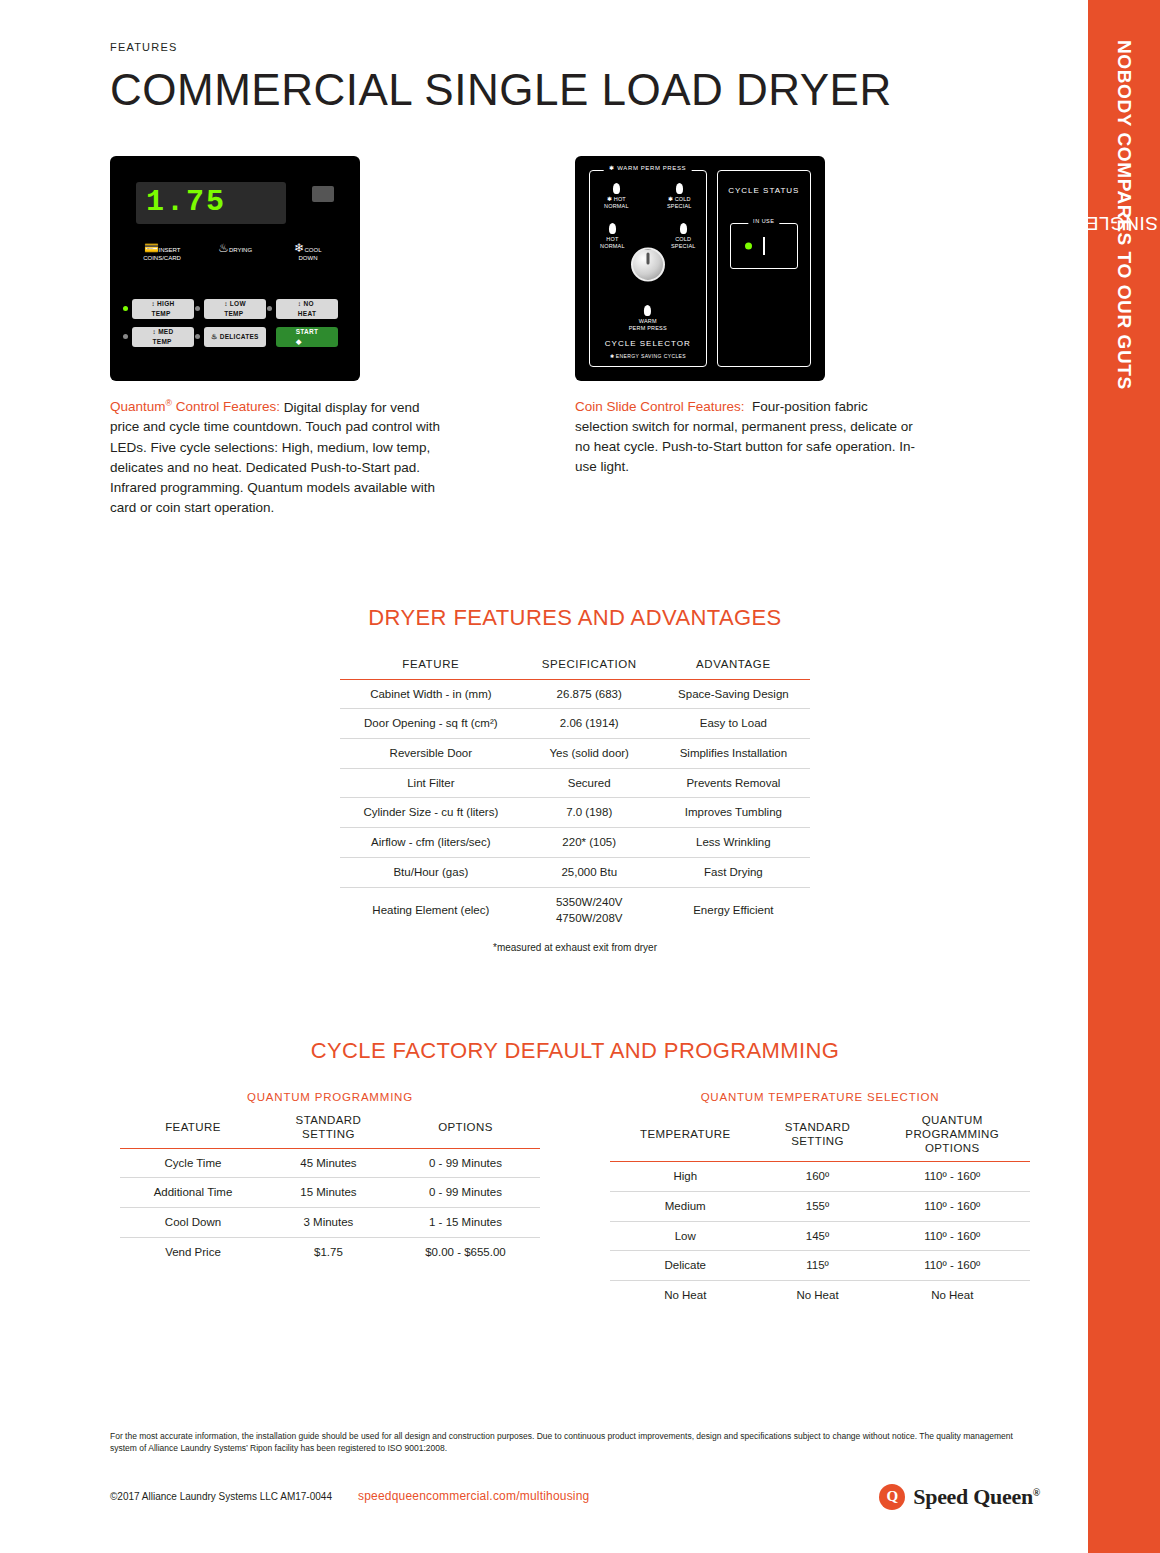NOBODY COMPARES TO OUR GUTS COMMERCIAL SINGLE LOAD DRYER
FEATURES
COMMERCIAL SINGLE LOAD DRYER
1.75
💳INSERT
COINS/CARD
♨DRYING
❄COOL
DOWN
↕ HIGH
TEMP
↕ LOW
TEMP
↕ NO
HEAT
↕ MED
TEMP
♨ DELICATES
START
◆
Quantum® Control Features: Digital display for vend price and cycle time countdown. Touch pad control with LEDs. Five cycle selections: High, medium, low temp, delicates and no heat. Dedicated Push-to-Start pad. Infrared programming. Quantum models available with card or coin start operation.
✱ WARM PERM PRESS
✱ HOT
NORMAL
✱ COLD
SPECIAL
HOT
NORMAL
COLD
SPECIAL
WARM
PERM PRESS
CYCLE SELECTOR
✱ ENERGY SAVING CYCLES
CYCLE STATUS
IN USE
Coin Slide Control Features: Four-position fabric selection switch for normal, permanent press, delicate or no heat cycle. Push-to-Start button for safe operation. In-use light.
DRYER FEATURES AND ADVANTAGES
| FEATURE | SPECIFICATION | ADVANTAGE |
| --- | --- | --- |
| Cabinet Width - in (mm) | 26.875 (683) | Space-Saving Design |
| Door Opening - sq ft (cm²) | 2.06 (1914) | Easy to Load |
| Reversible Door | Yes (solid door) | Simplifies Installation |
| Lint Filter | Secured | Prevents Removal |
| Cylinder Size - cu ft (liters) | 7.0 (198) | Improves Tumbling |
| Airflow - cfm (liters/sec) | 220* (105) | Less Wrinkling |
| Btu/Hour (gas) | 25,000 Btu | Fast Drying |
| Heating Element (elec) | 5350W/240V 4750W/208V | Energy Efficient |
*measured at exhaust exit from dryer
CYCLE FACTORY DEFAULT AND PROGRAMMING
QUANTUM PROGRAMMING
| FEATURE | STANDARD SETTING | OPTIONS |
| --- | --- | --- |
| Cycle Time | 45 Minutes | 0 - 99 Minutes |
| Additional Time | 15 Minutes | 0 - 99 Minutes |
| Cool Down | 3 Minutes | 1 - 15 Minutes |
| Vend Price | $1.75 | $0.00 - $655.00 |
QUANTUM TEMPERATURE SELECTION
| TEMPERATURE | STANDARD SETTING | QUANTUM PROGRAMMING OPTIONS |
| --- | --- | --- |
| High | 160º | 110º - 160º |
| Medium | 155º | 110º - 160º |
| Low | 145º | 110º - 160º |
| Delicate | 115º | 110º - 160º |
| No Heat | No Heat | No Heat |
For the most accurate information, the installation guide should be used for all design and construction purposes. Due to continuous product improvements, design and specifications subject to change without notice. The quality management system of Alliance Laundry Systems’ Ripon facility has been registered to ISO 9001:2008.
©2017 Alliance Laundry Systems LLC AM17-0044 speedqueencommercial.com/multihousing Q Speed Queen®